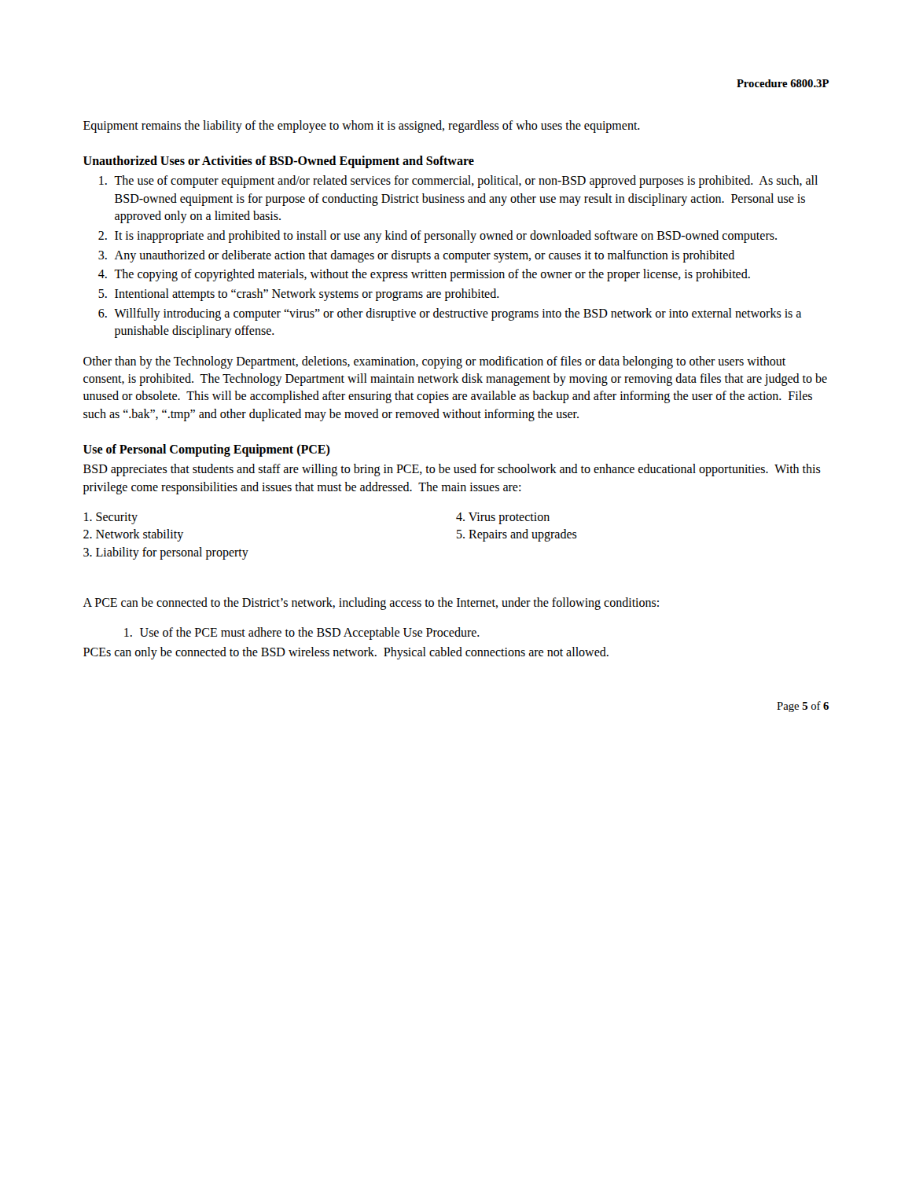Procedure 6800.3P
Equipment remains the liability of the employee to whom it is assigned, regardless of who uses the equipment.
Unauthorized Uses or Activities of BSD-Owned Equipment and Software
The use of computer equipment and/or related services for commercial, political, or non-BSD approved purposes is prohibited. As such, all BSD-owned equipment is for purpose of conducting District business and any other use may result in disciplinary action. Personal use is approved only on a limited basis.
It is inappropriate and prohibited to install or use any kind of personally owned or downloaded software on BSD-owned computers.
Any unauthorized or deliberate action that damages or disrupts a computer system, or causes it to malfunction is prohibited
The copying of copyrighted materials, without the express written permission of the owner or the proper license, is prohibited.
Intentional attempts to “crash” Network systems or programs are prohibited.
Willfully introducing a computer “virus” or other disruptive or destructive programs into the BSD network or into external networks is a punishable disciplinary offense.
Other than by the Technology Department, deletions, examination, copying or modification of files or data belonging to other users without consent, is prohibited. The Technology Department will maintain network disk management by moving or removing data files that are judged to be unused or obsolete. This will be accomplished after ensuring that copies are available as backup and after informing the user of the action. Files such as “.bak”, “.tmp” and other duplicated may be moved or removed without informing the user.
Use of Personal Computing Equipment (PCE)
BSD appreciates that students and staff are willing to bring in PCE, to be used for schoolwork and to enhance educational opportunities. With this privilege come responsibilities and issues that must be addressed. The main issues are:
| 1. Security | 4. Virus protection |
| 2. Network stability | 5. Repairs and upgrades |
| 3. Liability for personal property | |
A PCE can be connected to the District’s network, including access to the Internet, under the following conditions:
Use of the PCE must adhere to the BSD Acceptable Use Procedure.
PCEs can only be connected to the BSD wireless network. Physical cabled connections are not allowed.
Page 5 of 6